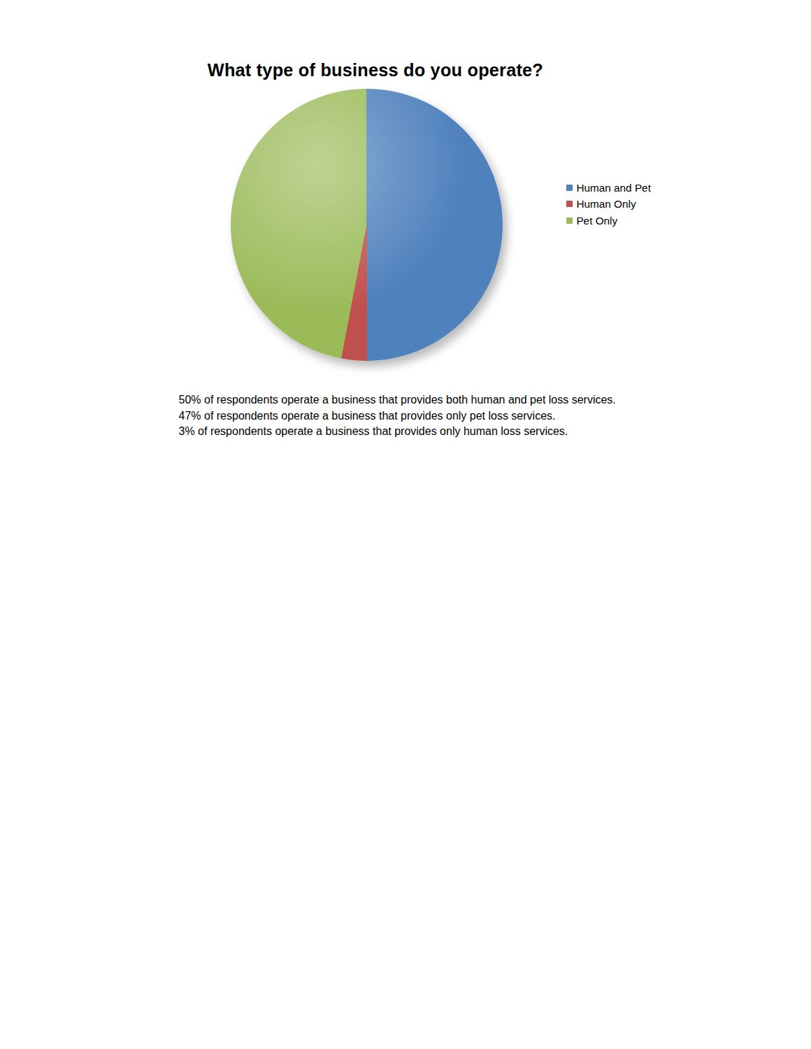What type of business do you operate?
Human and Pet
Human Only
Pet Only
50% of respondents operate a business that provides both human and pet loss services.
47% of respondents operate a business that provides only pet loss services.
3% of respondents operate a business that provides only human loss services.